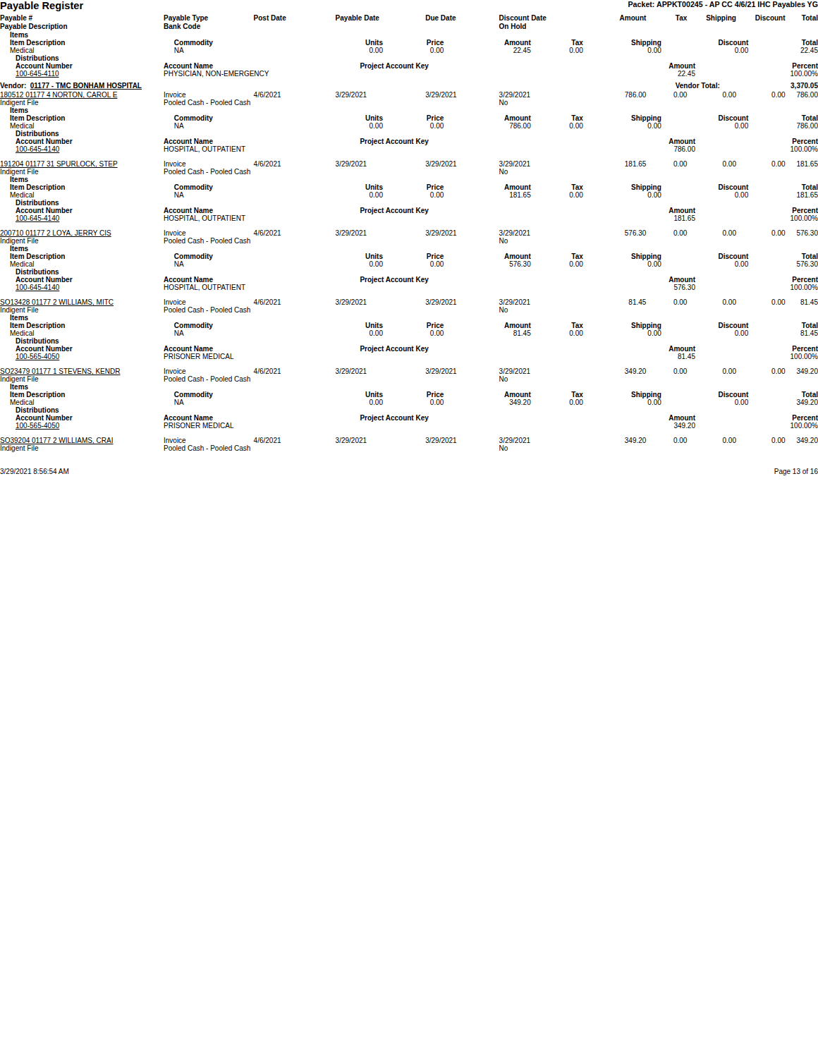| Payable Register | Packet: APPKT00245 - AP CC 4/6/21 IHC Payables YG |
| Payable # | Payable Type | Post Date | Payable Date | Due Date | Discount Date | Amount | Tax | Shipping | Discount | Total |
| Payable Description | Bank Code | | | | On Hold | |
| Items |
| Item Description | Commodity | Units | Price | Amount | Tax | Shipping | Discount | Total |
| Medical | NA | 0.00 | 0.00 | 22.45 | 0.00 | 0.00 | 0.00 | 22.45 |
| Distributions |
| Account Number | Account Name | Project Account Key | Amount | Percent |
| 100-645-4110 | PHYSICIAN, NON-EMERGENCY | | 22.45 | 100.00% |
| Vendor: 01177 - TMC BONHAM HOSPITAL | Vendor Total: | 3,370.05 |
| 180512 01177 4 NORTON, CAROL E | Invoice | 4/6/2021 | 3/29/2021 | 3/29/2021 | 3/29/2021 | 786.00 | 0.00 | 0.00 | 0.00 | 786.00 |
| Indigent File | Pooled Cash - Pooled Cash | No | |
| Items |
| Item Description | Commodity | Units | Price | Amount | Tax | Shipping | Discount | Total |
| Medical | NA | 0.00 | 0.00 | 786.00 | 0.00 | 0.00 | 0.00 | 786.00 |
| Distributions |
| Account Number | Account Name | Project Account Key | Amount | Percent |
| 100-645-4140 | HOSPITAL, OUTPATIENT | | 786.00 | 100.00% |
| 191204 01177 31 SPURLOCK, STEP | Invoice | 4/6/2021 | 3/29/2021 | 3/29/2021 | 3/29/2021 | 181.65 | 0.00 | 0.00 | 0.00 | 181.65 |
| Indigent File | Pooled Cash - Pooled Cash | No | |
| Items |
| Item Description | Commodity | Units | Price | Amount | Tax | Shipping | Discount | Total |
| Medical | NA | 0.00 | 0.00 | 181.65 | 0.00 | 0.00 | 0.00 | 181.65 |
| Distributions |
| Account Number | Account Name | Project Account Key | Amount | Percent |
| 100-645-4140 | HOSPITAL, OUTPATIENT | | 181.65 | 100.00% |
| 200710 01177 2 LOYA, JERRY CIS | Invoice | 4/6/2021 | 3/29/2021 | 3/29/2021 | 3/29/2021 | 576.30 | 0.00 | 0.00 | 0.00 | 576.30 |
| Indigent File | Pooled Cash - Pooled Cash | No | |
| Items |
| Item Description | Commodity | Units | Price | Amount | Tax | Shipping | Discount | Total |
| Medical | NA | 0.00 | 0.00 | 576.30 | 0.00 | 0.00 | 0.00 | 576.30 |
| Distributions |
| Account Number | Account Name | Project Account Key | Amount | Percent |
| 100-645-4140 | HOSPITAL, OUTPATIENT | | 576.30 | 100.00% |
| SO13428 01177 2 WILLIAMS, MITC | Invoice | 4/6/2021 | 3/29/2021 | 3/29/2021 | 3/29/2021 | 81.45 | 0.00 | 0.00 | 0.00 | 81.45 |
| Indigent File | Pooled Cash - Pooled Cash | No | |
| Items |
| Item Description | Commodity | Units | Price | Amount | Tax | Shipping | Discount | Total |
| Medical | NA | 0.00 | 0.00 | 81.45 | 0.00 | 0.00 | 0.00 | 81.45 |
| Distributions |
| Account Number | Account Name | Project Account Key | Amount | Percent |
| 100-565-4050 | PRISONER MEDICAL | | 81.45 | 100.00% |
| SO23479 01177 1 STEVENS, KENDR | Invoice | 4/6/2021 | 3/29/2021 | 3/29/2021 | 3/29/2021 | 349.20 | 0.00 | 0.00 | 0.00 | 349.20 |
| Indigent File | Pooled Cash - Pooled Cash | No | |
| Items |
| Item Description | Commodity | Units | Price | Amount | Tax | Shipping | Discount | Total |
| Medical | NA | 0.00 | 0.00 | 349.20 | 0.00 | 0.00 | 0.00 | 349.20 |
| Distributions |
| Account Number | Account Name | Project Account Key | Amount | Percent |
| 100-565-4050 | PRISONER MEDICAL | | 349.20 | 100.00% |
| SO39204 01177 2 WILLIAMS, CRAI | Invoice | 4/6/2021 | 3/29/2021 | 3/29/2021 | 3/29/2021 | 349.20 | 0.00 | 0.00 | 0.00 | 349.20 |
| Indigent File | Pooled Cash - Pooled Cash | No | |
| 3/29/2021 8:56:54 AM | Page 13 of 16 |